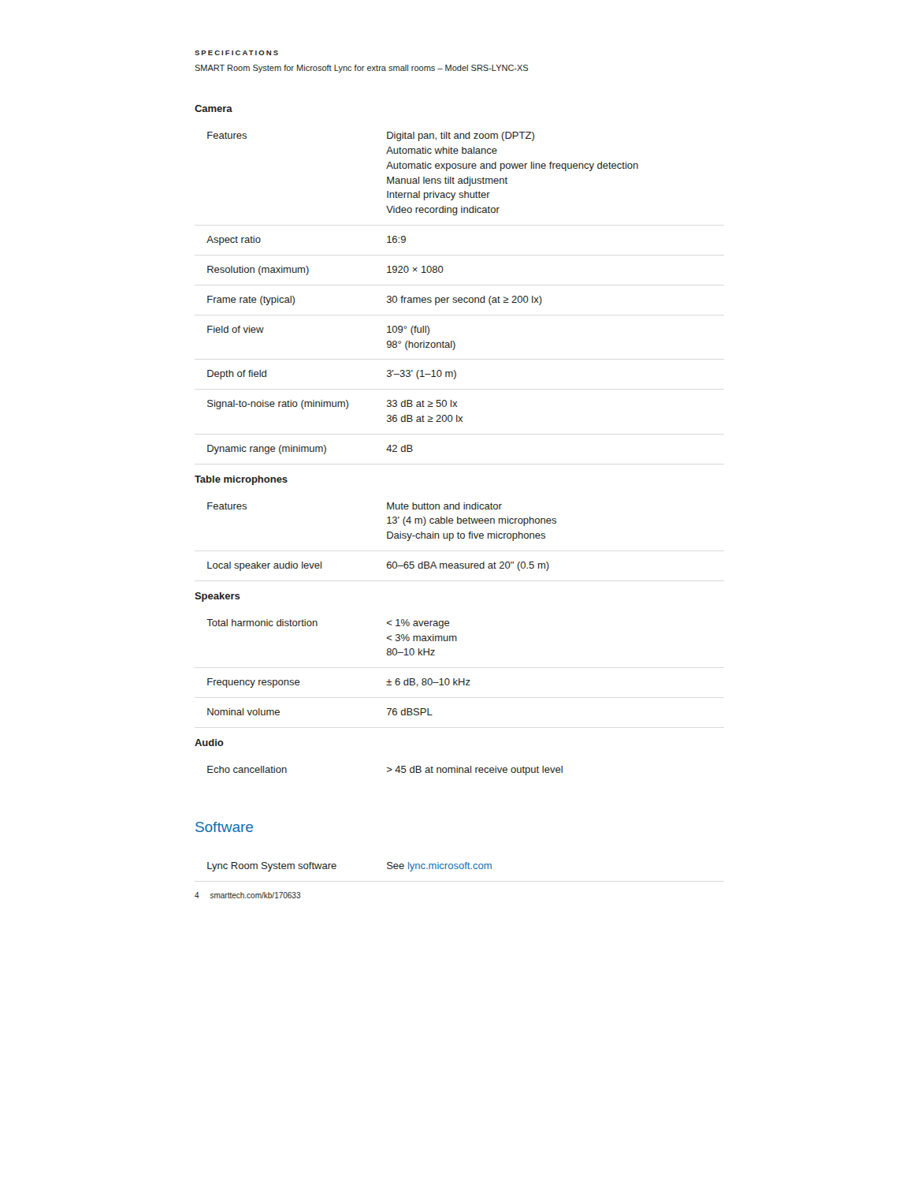Specifications
SMART Room System for Microsoft Lync for extra small rooms – Model SRS-LYNC-XS
Camera
| Features | Digital pan, tilt and zoom (DPTZ) Automatic white balance Automatic exposure and power line frequency detection Manual lens tilt adjustment Internal privacy shutter Video recording indicator |
| Aspect ratio | 16:9 |
| Resolution (maximum) | 1920 × 1080 |
| Frame rate (typical) | 30 frames per second (at ≥ 200 lx) |
| Field of view | 109° (full) 98° (horizontal) |
| Depth of field | 3'–33' (1–10 m) |
| Signal-to-noise ratio (minimum) | 33 dB at ≥ 50 lx 36 dB at ≥ 200 lx |
| Dynamic range (minimum) | 42 dB |
Table microphones
| Features | Mute button and indicator 13' (4 m) cable between microphones Daisy-chain up to five microphones |
| Local speaker audio level | 60–65 dBA measured at 20" (0.5 m) |
Speakers
| Total harmonic distortion | < 1% average < 3% maximum 80–10 kHz |
| Frequency response | ± 6 dB, 80–10 kHz |
| Nominal volume | 76 dBSPL |
Audio
| Echo cancellation | > 45 dB at nominal receive output level |
Software
| Lync Room System software | See lync.microsoft.com |
4 smarttech.com/kb/170633